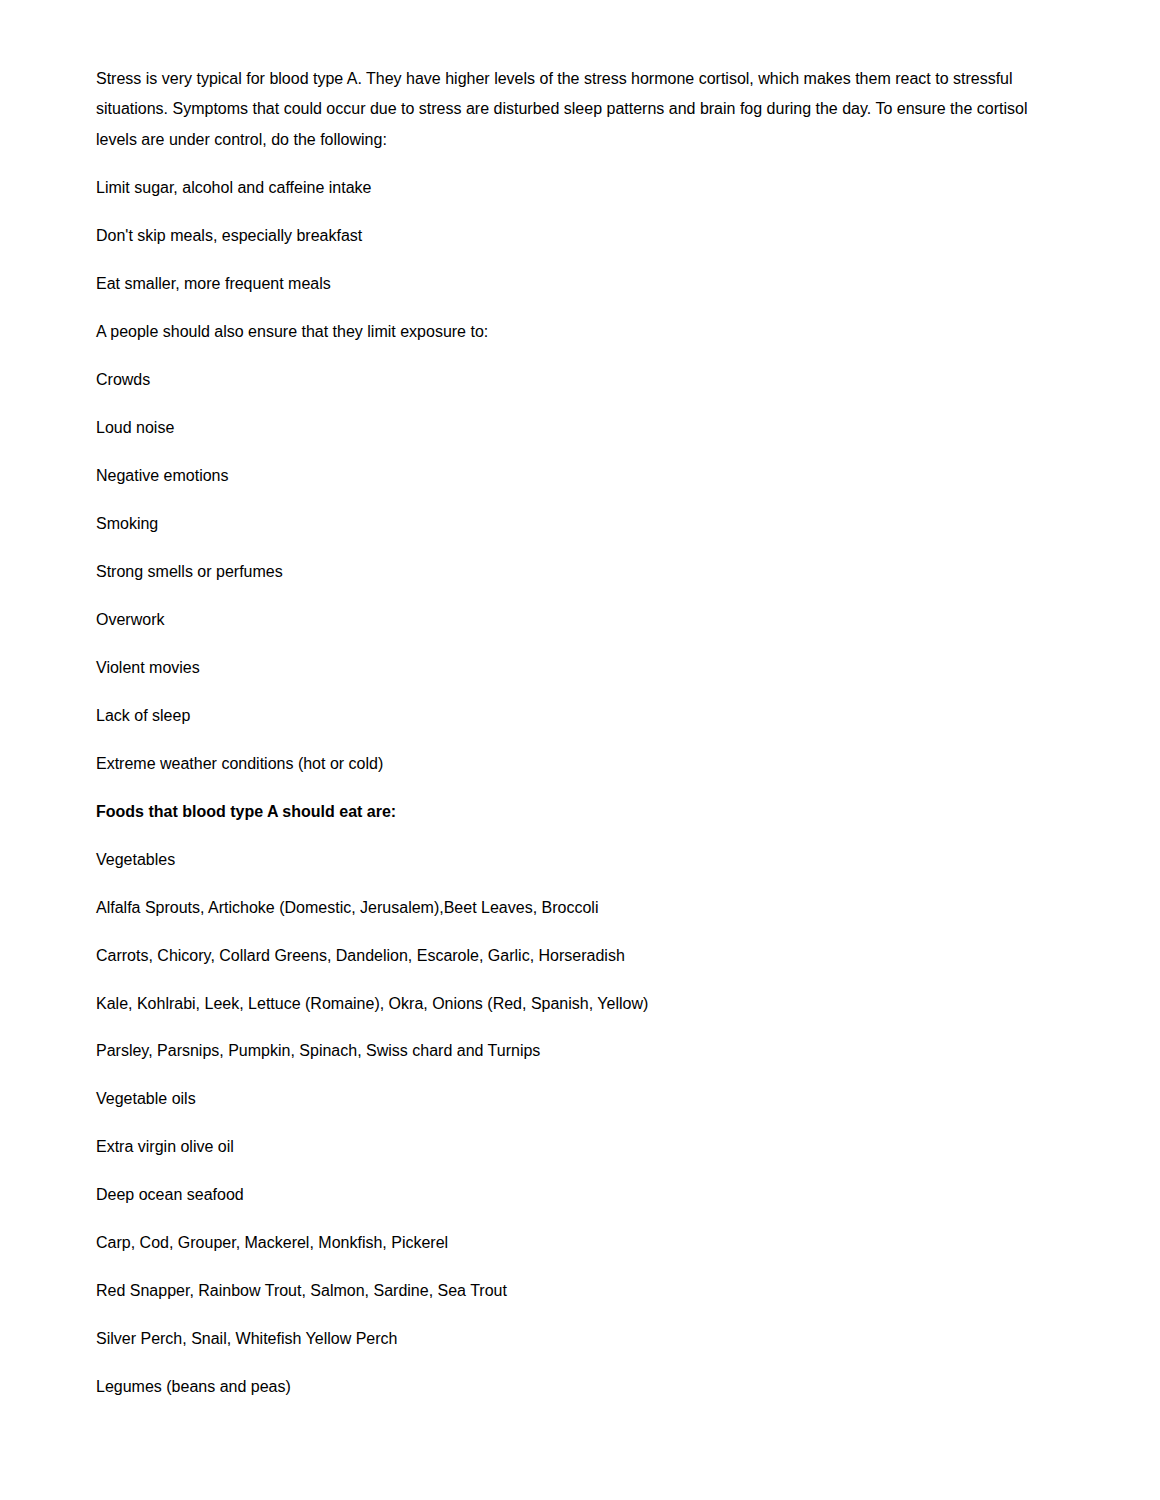Stress is very typical for blood type A. They have higher levels of the stress hormone cortisol, which makes them react to stressful situations. Symptoms that could occur due to stress are disturbed sleep patterns and brain fog during the day. To ensure the cortisol levels are under control, do the following:
Limit sugar, alcohol and caffeine intake
Don't skip meals, especially breakfast
Eat smaller, more frequent meals
A people should also ensure that they limit exposure to:
Crowds
Loud noise
Negative emotions
Smoking
Strong smells or perfumes
Overwork
Violent movies
Lack of sleep
Extreme weather conditions (hot or cold)
Foods that blood type A should eat are:
Vegetables
Alfalfa Sprouts, Artichoke (Domestic, Jerusalem),Beet Leaves, Broccoli
Carrots, Chicory, Collard Greens, Dandelion, Escarole, Garlic, Horseradish
Kale, Kohlrabi, Leek, Lettuce (Romaine), Okra, Onions (Red, Spanish, Yellow)
Parsley, Parsnips, Pumpkin, Spinach, Swiss chard and Turnips
Vegetable oils
Extra virgin olive oil
Deep ocean seafood
Carp, Cod, Grouper, Mackerel, Monkfish, Pickerel
Red Snapper, Rainbow Trout, Salmon, Sardine, Sea Trout
Silver Perch, Snail, Whitefish Yellow Perch
Legumes (beans and peas)